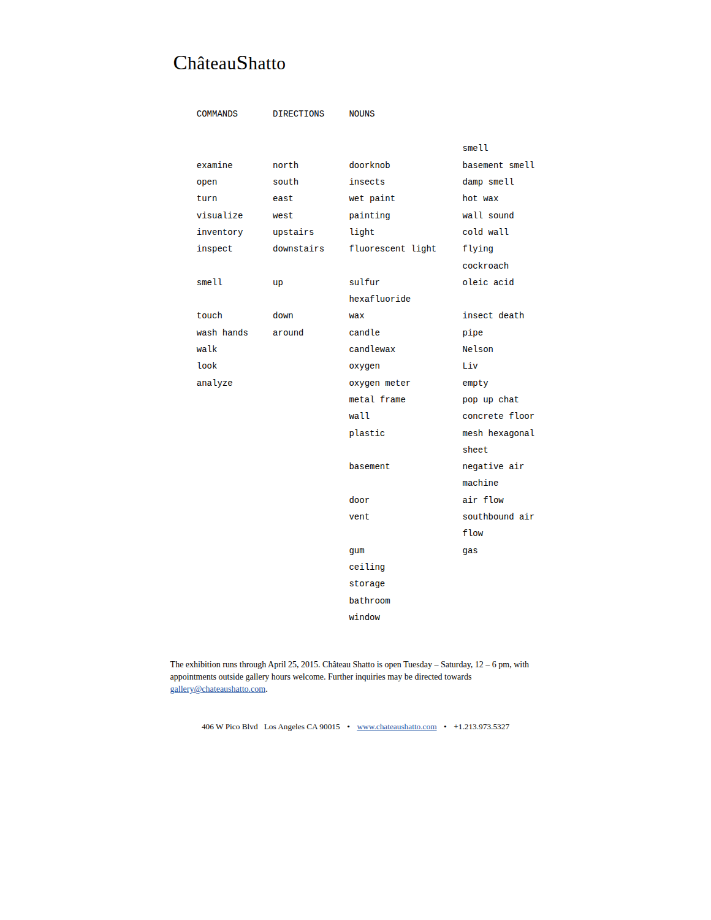ChâteauShatto
| COMMANDS | DIRECTIONS | NOUNS | |
| --- | --- | --- | --- |
| | | | smell |
| examine | north | doorknob | basement smell |
| open | south | insects | damp smell |
| turn | east | wet paint | hot wax |
| visualize | west | painting | wall sound |
| inventory | upstairs | light | cold wall |
| inspect | downstairs | fluorescent light | flying cockroach |
| smell | up | sulfur hexafluoride | oleic acid |
| touch | down | wax | insect death |
| wash hands | around | candle | pipe |
| walk | | candlewax | Nelson |
| look | | oxygen | Liv |
| analyze | | oxygen meter | empty |
| | | metal frame | pop up chat |
| | | wall | concrete floor |
| | | plastic | mesh hexagonal sheet |
| | | basement | negative air machine |
| | | door | air flow |
| | | vent | southbound air flow |
| | | gum | gas |
| | | ceiling | |
| | | storage | |
| | | bathroom | |
| | | window | |
The exhibition runs through April 25, 2015. Château Shatto is open Tuesday – Saturday, 12 – 6 pm, with appointments outside gallery hours welcome. Further inquiries may be directed towards gallery@chateaushatto.com.
406 W Pico Blvd Los Angeles CA 90015•www.chateaushatto.com•+1.213.973.5327